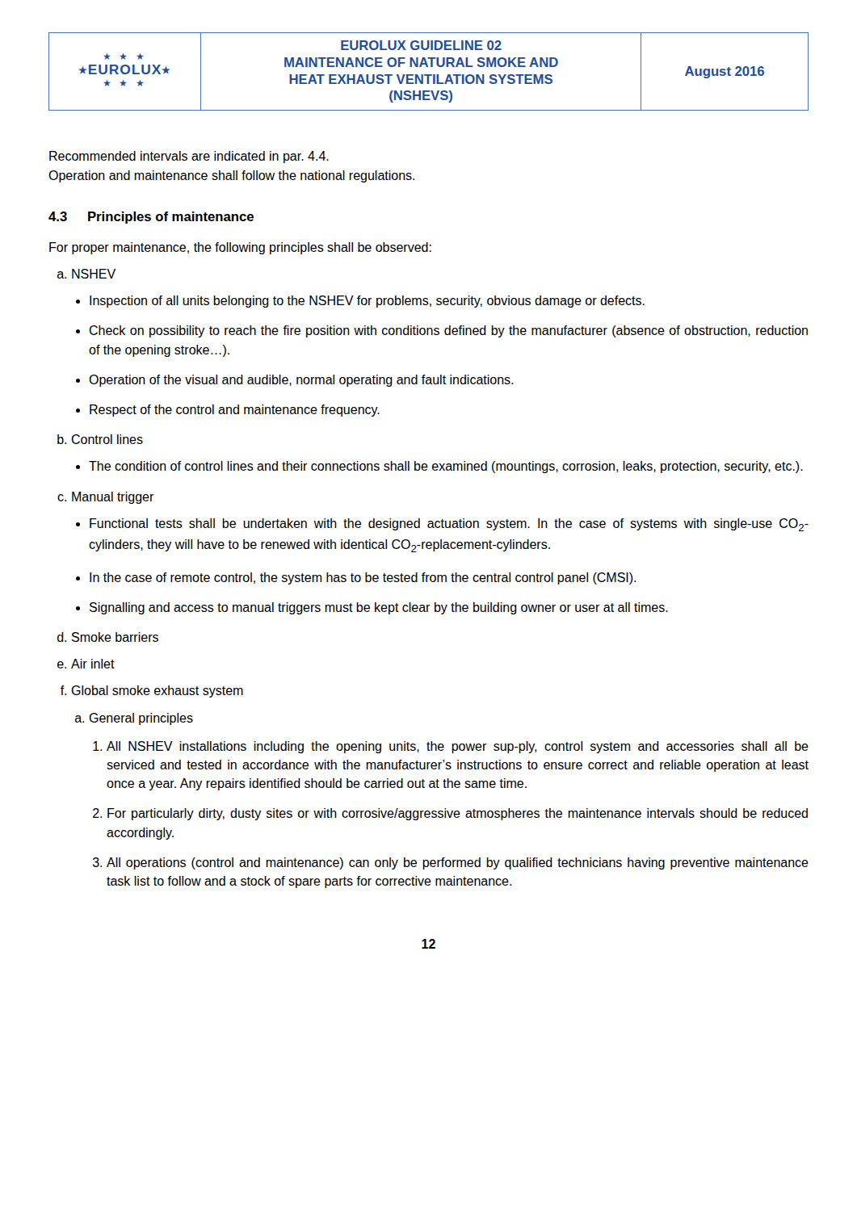| ★ ★ ★ ★ EUROLUX ★ ★ ★ ★ | EUROLUX GUIDELINE 02 MAINTENANCE OF NATURAL SMOKE AND HEAT EXHAUST VENTILATION SYSTEMS (NSHEVS) | August 2016 |
Recommended intervals are indicated in par. 4.4.
Operation and maintenance shall follow the national regulations.
4.3 Principles of maintenance
For proper maintenance, the following principles shall be observed:
NSHEV
Inspection of all units belonging to the NSHEV for problems, security, obvious damage or defects.
Check on possibility to reach the fire position with conditions defined by the manufacturer (absence of obstruction, reduction of the opening stroke…).
Operation of the visual and audible, normal operating and fault indications.
Respect of the control and maintenance frequency.
Control lines
The condition of control lines and their connections shall be examined (mountings, corrosion, leaks, protection, security, etc.).
Manual trigger
Functional tests shall be undertaken with the designed actuation system. In the case of systems with single-use CO2-cylinders, they will have to be renewed with identical CO2-replacement-cylinders.
In the case of remote control, the system has to be tested from the central control panel (CMSI).
Signalling and access to manual triggers must be kept clear by the building owner or user at all times.
Smoke barriers
Air inlet
Global smoke exhaust system
General principles
All NSHEV installations including the opening units, the power sup-ply, control system and accessories shall all be serviced and tested in accordance with the manufacturer’s instructions to ensure correct and reliable operation at least once a year. Any repairs identified should be carried out at the same time.
For particularly dirty, dusty sites or with corrosive/aggressive atmospheres the maintenance intervals should be reduced accordingly.
All operations (control and maintenance) can only be performed by qualified technicians having preventive maintenance task list to follow and a stock of spare parts for corrective maintenance.
12